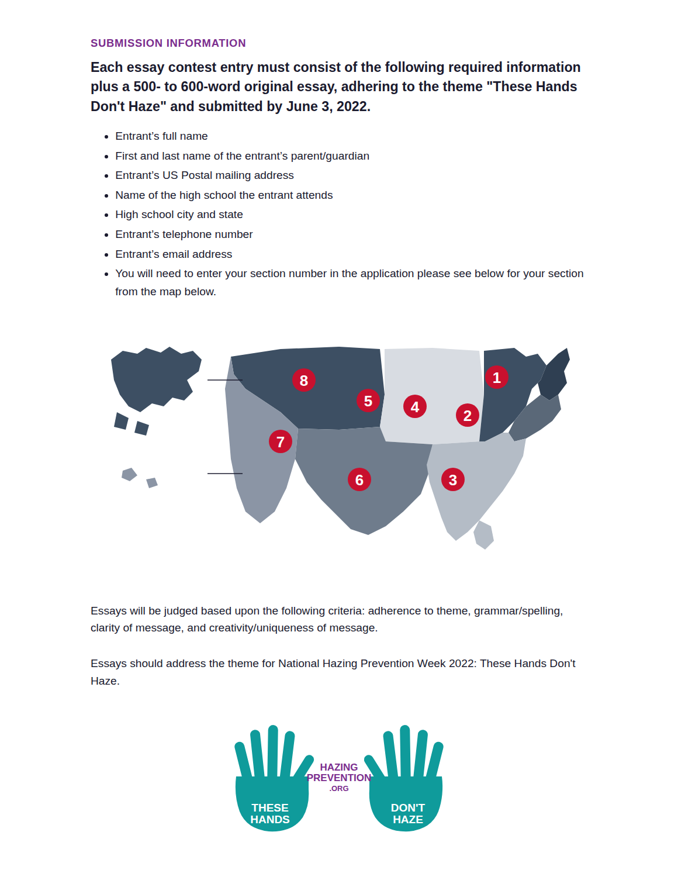Submission Information
Each essay contest entry must consist of the following required information plus a 500- to 600-word original essay, adhering to the theme "These Hands Don't Haze" and submitted by June 3, 2022.
Entrant’s full name
First and last name of the entrant’s parent/guardian
Entrant’s US Postal mailing address
Name of the high school the entrant attends
High school city and state
Entrant’s telephone number
Entrant’s email address
You will need to enter your section number in the application please see below for your section from the map below.
8 5 4 1 2 7 6 3
Essays will be judged based upon the following criteria: adherence to theme, grammar/spelling, clarity of message, and creativity/uniqueness of message.
Essays should address the theme for National Hazing Prevention Week 2022: These Hands Don't Haze.
HAZING PREVENTION .ORG THESE HANDS DON'T HAZE